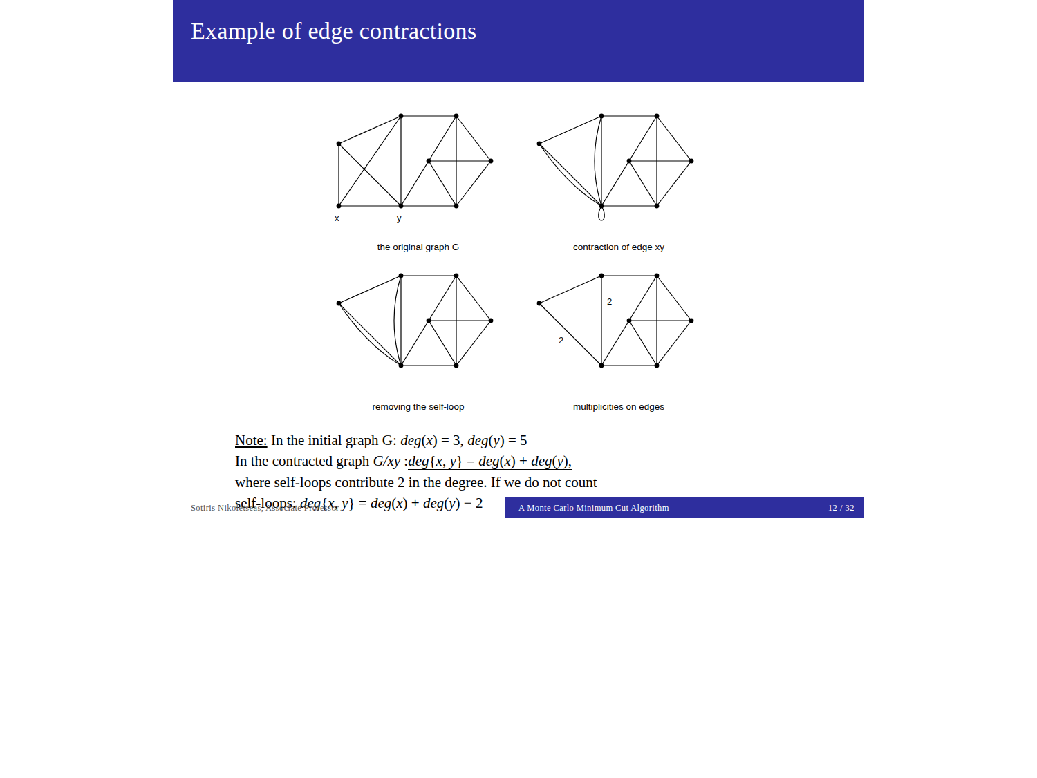Example of edge contractions
x y
the original graph G
contraction of edge xy
removing the self-loop
2 2
multiplicities on edges
Note: In the initial graph G: deg(x) = 3, deg(y) = 5
In the contracted graph G/xy :deg{x, y} = deg(x) + deg(y),
where self-loops contribute 2 in the degree. If we do not count
self-loops: deg{x, y} = deg(x) + deg(y) − 2
Sotiris Nikoletseas, Associate Professor
A Monte Carlo Minimum Cut Algorithm 12 / 32